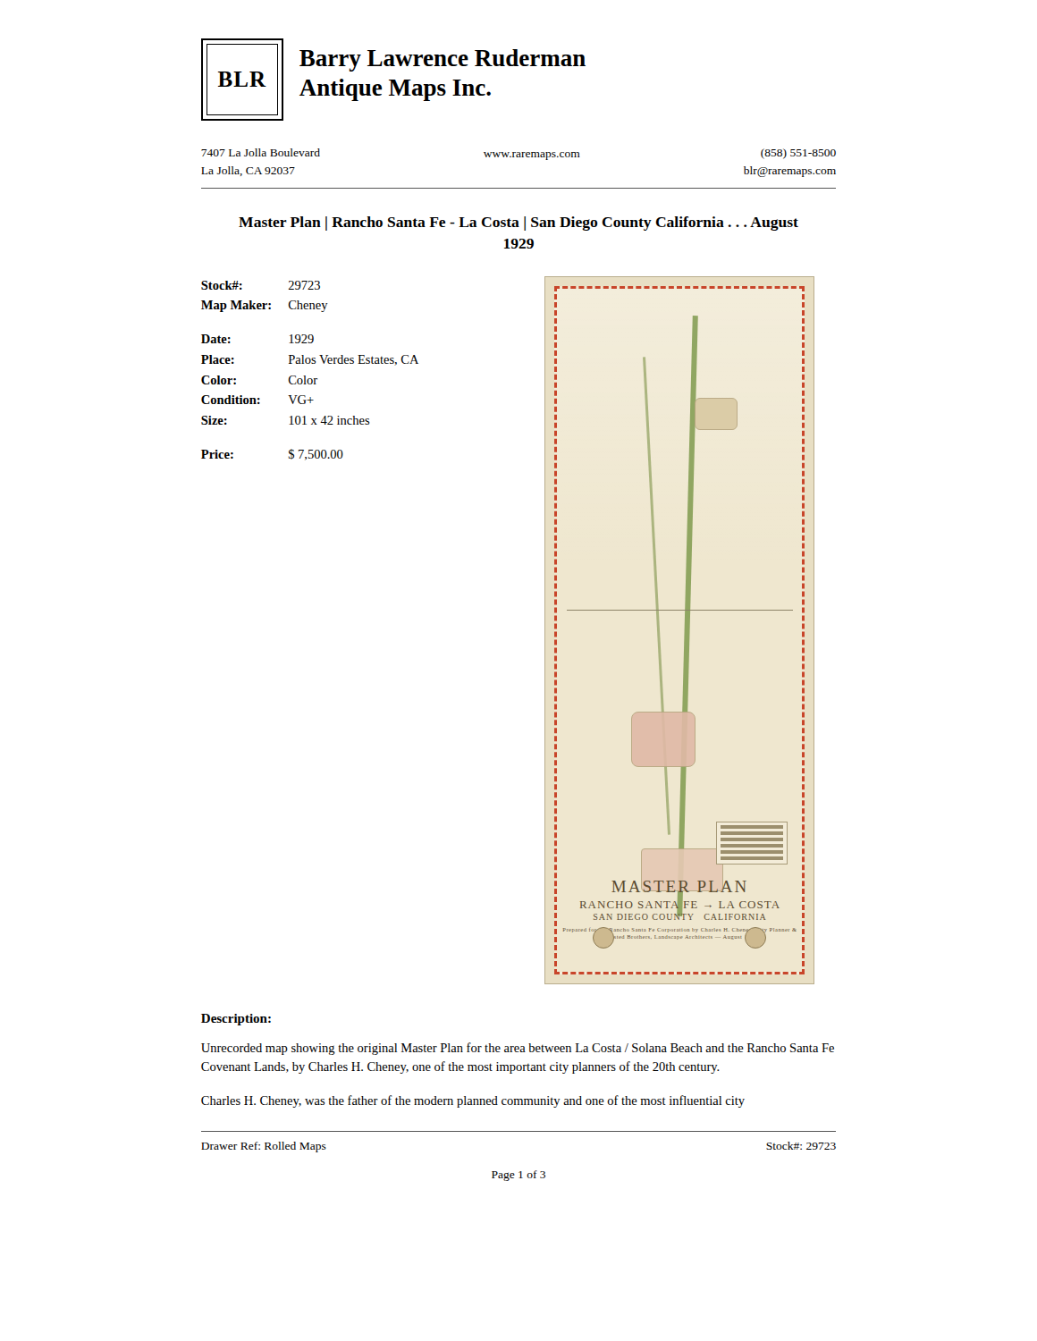BLR
Barry Lawrence Ruderman
Antique Maps Inc.
7407 La Jolla Boulevard
La Jolla, CA 92037
www.raremaps.com
(858) 551-8500
blr@raremaps.com
Master Plan | Rancho Santa Fe - La Costa | San Diego County California . . . August 1929
| Stock#: | 29723 |
| Map Maker: | Cheney |
| Date: | 1929 |
| Place: | Palos Verdes Estates, CA |
| Color: | Color |
| Condition: | VG+ |
| Size: | 101 x 42 inches |
| Price: | $ 7,500.00 |
MASTER PLAN
RANCHO SANTA FE → LA COSTA
SAN DIEGO COUNTY CALIFORNIA
Prepared for the Rancho Santa Fe Corporation by Charles H. Cheney, City Planner & Olmsted Brothers, Landscape Architects — August 1929
Description:
Unrecorded map showing the original Master Plan for the area between La Costa / Solana Beach and the Rancho Santa Fe Covenant Lands, by Charles H. Cheney, one of the most important city planners of the 20th century.
Charles H. Cheney, was the father of the modern planned community and one of the most influential city
Drawer Ref: Rolled Maps
Stock#: 29723
Page 1 of 3